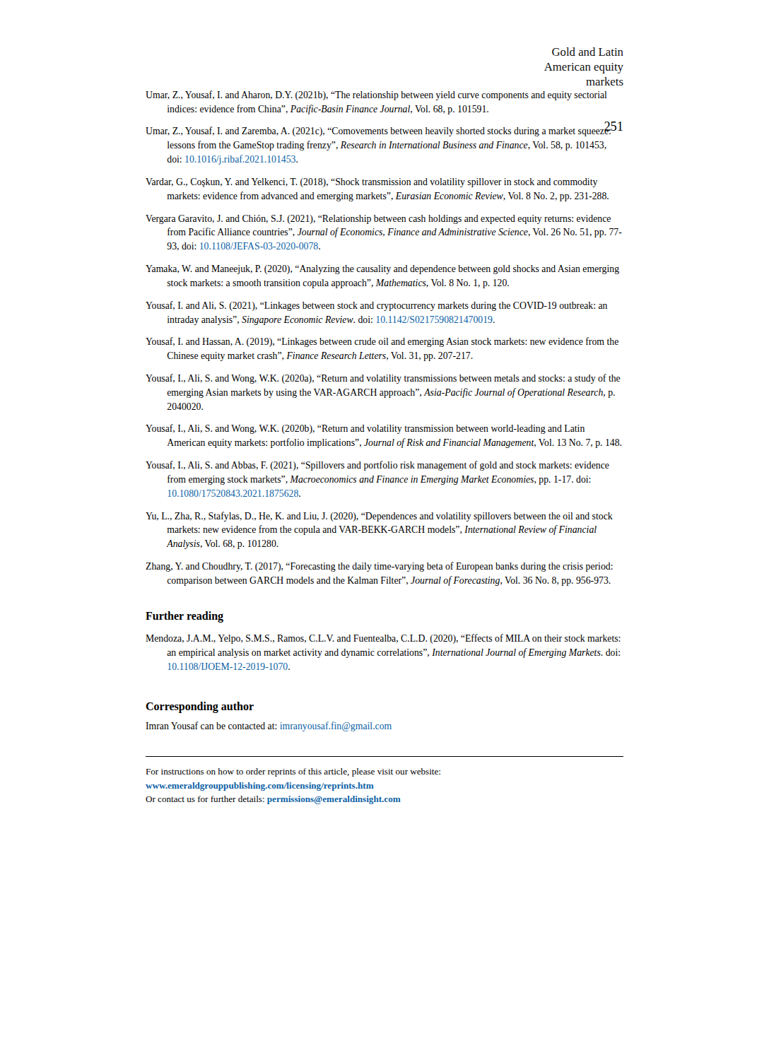Gold and Latin American equity markets
251
Umar, Z., Yousaf, I. and Aharon, D.Y. (2021b), “The relationship between yield curve components and equity sectorial indices: evidence from China”, Pacific-Basin Finance Journal, Vol. 68, p. 101591.
Umar, Z., Yousaf, I. and Zaremba, A. (2021c), “Comovements between heavily shorted stocks during a market squeeze: lessons from the GameStop trading frenzy”, Research in International Business and Finance, Vol. 58, p. 101453, doi: 10.1016/j.ribaf.2021.101453.
Vardar, G., Coşkun, Y. and Yelkenci, T. (2018), “Shock transmission and volatility spillover in stock and commodity markets: evidence from advanced and emerging markets”, Eurasian Economic Review, Vol. 8 No. 2, pp. 231-288.
Vergara Garavito, J. and Chión, S.J. (2021), “Relationship between cash holdings and expected equity returns: evidence from Pacific Alliance countries”, Journal of Economics, Finance and Administrative Science, Vol. 26 No. 51, pp. 77-93, doi: 10.1108/JEFAS-03-2020-0078.
Yamaka, W. and Maneejuk, P. (2020), “Analyzing the causality and dependence between gold shocks and Asian emerging stock markets: a smooth transition copula approach”, Mathematics, Vol. 8 No. 1, p. 120.
Yousaf, I. and Ali, S. (2021), “Linkages between stock and cryptocurrency markets during the COVID-19 outbreak: an intraday analysis”, Singapore Economic Review. doi: 10.1142/S0217590821470019.
Yousaf, I. and Hassan, A. (2019), “Linkages between crude oil and emerging Asian stock markets: new evidence from the Chinese equity market crash”, Finance Research Letters, Vol. 31, pp. 207-217.
Yousaf, I., Ali, S. and Wong, W.K. (2020a), “Return and volatility transmissions between metals and stocks: a study of the emerging Asian markets by using the VAR-AGARCH approach”, Asia-Pacific Journal of Operational Research, p. 2040020.
Yousaf, I., Ali, S. and Wong, W.K. (2020b), “Return and volatility transmission between world-leading and Latin American equity markets: portfolio implications”, Journal of Risk and Financial Management, Vol. 13 No. 7, p. 148.
Yousaf, I., Ali, S. and Abbas, F. (2021), “Spillovers and portfolio risk management of gold and stock markets: evidence from emerging stock markets”, Macroeconomics and Finance in Emerging Market Economies, pp. 1-17. doi: 10.1080/17520843.2021.1875628.
Yu, L., Zha, R., Stafylas, D., He, K. and Liu, J. (2020), “Dependences and volatility spillovers between the oil and stock markets: new evidence from the copula and VAR-BEKK-GARCH models”, International Review of Financial Analysis, Vol. 68, p. 101280.
Zhang, Y. and Choudhry, T. (2017), “Forecasting the daily time-varying beta of European banks during the crisis period: comparison between GARCH models and the Kalman Filter”, Journal of Forecasting, Vol. 36 No. 8, pp. 956-973.
Further reading
Mendoza, J.A.M., Yelpo, S.M.S., Ramos, C.L.V. and Fuentealba, C.L.D. (2020), “Effects of MILA on their stock markets: an empirical analysis on market activity and dynamic correlations”, International Journal of Emerging Markets. doi: 10.1108/IJOEM-12-2019-1070.
Corresponding author
Imran Yousaf can be contacted at: imranyousaf.fin@gmail.com
For instructions on how to order reprints of this article, please visit our website:
www.emeraldgrouppublishing.com/licensing/reprints.htm
Or contact us for further details: permissions@emeraldinsight.com